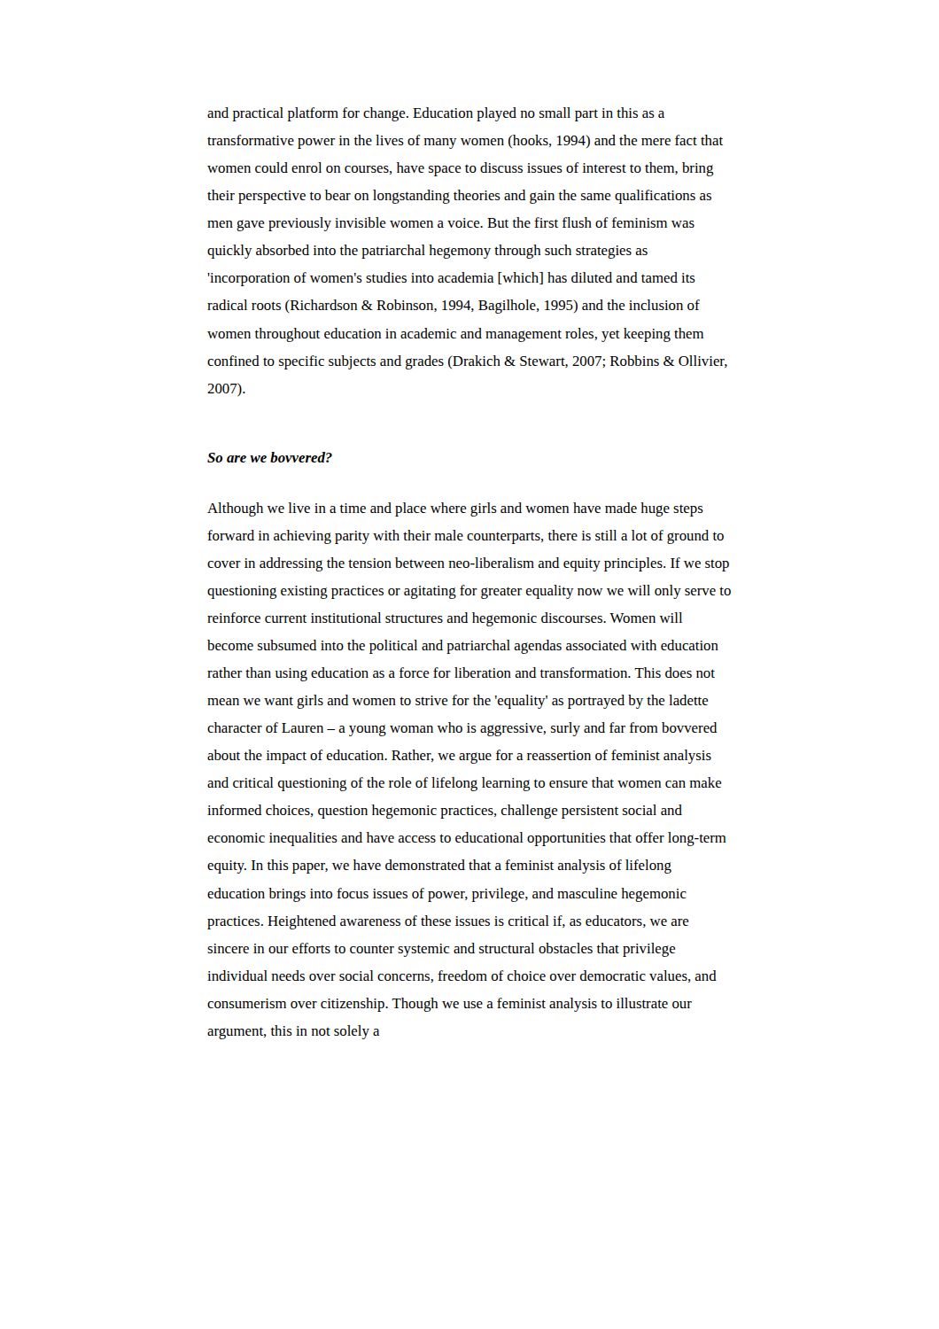and practical platform for change. Education played no small part in this as a transformative power in the lives of many women (hooks, 1994) and the mere fact that women could enrol on courses, have space to discuss issues of interest to them, bring their perspective to bear on longstanding theories and gain the same qualifications as men gave previously invisible women a voice. But the first flush of feminism was quickly absorbed into the patriarchal hegemony through such strategies as 'incorporation of women's studies into academia [which] has diluted and tamed its radical roots (Richardson & Robinson, 1994, Bagilhole, 1995) and the inclusion of women throughout education in academic and management roles, yet keeping them confined to specific subjects and grades (Drakich & Stewart, 2007; Robbins & Ollivier, 2007).
So are we bovvered?
Although we live in a time and place where girls and women have made huge steps forward in achieving parity with their male counterparts, there is still a lot of ground to cover in addressing the tension between neo-liberalism and equity principles. If we stop questioning existing practices or agitating for greater equality now we will only serve to reinforce current institutional structures and hegemonic discourses. Women will become subsumed into the political and patriarchal agendas associated with education rather than using education as a force for liberation and transformation. This does not mean we want girls and women to strive for the 'equality' as portrayed by the ladette character of Lauren – a young woman who is aggressive, surly and far from bovvered about the impact of education. Rather, we argue for a reassertion of feminist analysis and critical questioning of the role of lifelong learning to ensure that women can make informed choices, question hegemonic practices, challenge persistent social and economic inequalities and have access to educational opportunities that offer long-term equity. In this paper, we have demonstrated that a feminist analysis of lifelong education brings into focus issues of power, privilege, and masculine hegemonic practices. Heightened awareness of these issues is critical if, as educators, we are sincere in our efforts to counter systemic and structural obstacles that privilege individual needs over social concerns, freedom of choice over democratic values, and consumerism over citizenship. Though we use a feminist analysis to illustrate our argument, this in not solely a